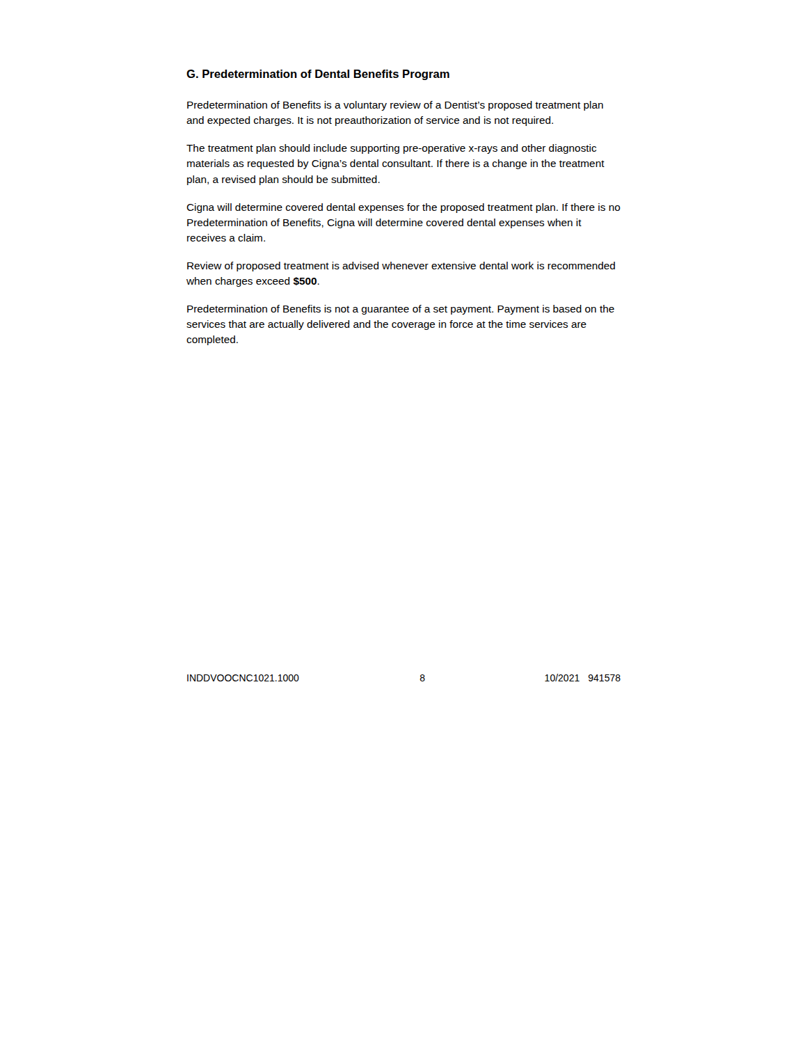G. Predetermination of Dental Benefits Program
Predetermination of Benefits is a voluntary review of a Dentist’s proposed treatment plan and expected charges. It is not preauthorization of service and is not required.
The treatment plan should include supporting pre-operative x-rays and other diagnostic materials as requested by Cigna’s dental consultant. If there is a change in the treatment plan, a revised plan should be submitted.
Cigna will determine covered dental expenses for the proposed treatment plan. If there is no Predetermination of Benefits, Cigna will determine covered dental expenses when it receives a claim.
Review of proposed treatment is advised whenever extensive dental work is recommended when charges exceed $500.
Predetermination of Benefits is not a guarantee of a set payment. Payment is based on the services that are actually delivered and the coverage in force at the time services are completed.
INDDVOOCNC1021.1000 8 10/2021941578